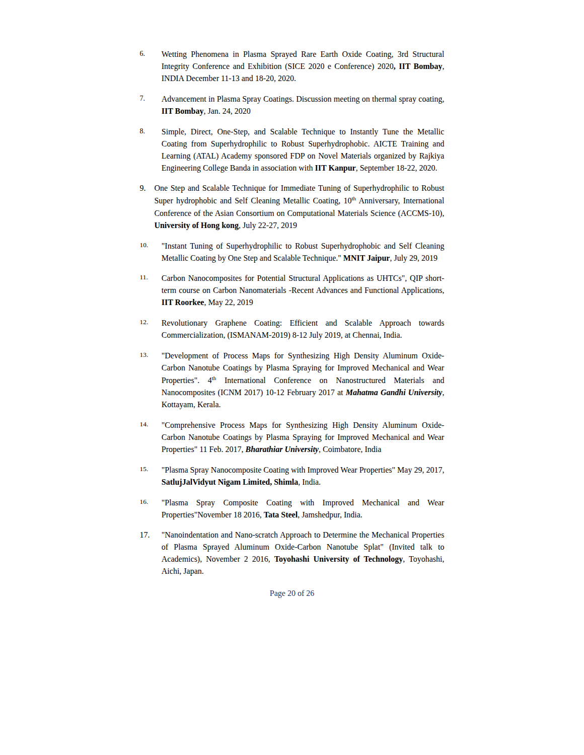Wetting Phenomena in Plasma Sprayed Rare Earth Oxide Coating, 3rd Structural Integrity Conference and Exhibition (SICE 2020 e Conference) 2020, IIT Bombay, INDIA December 11-13 and 18-20, 2020.
Advancement in Plasma Spray Coatings. Discussion meeting on thermal spray coating, IIT Bombay, Jan. 24, 2020
Simple, Direct, One-Step, and Scalable Technique to Instantly Tune the Metallic Coating from Superhydrophilic to Robust Superhydrophobic. AICTE Training and Learning (ATAL) Academy sponsored FDP on Novel Materials organized by Rajkiya Engineering College Banda in association with IIT Kanpur, September 18-22, 2020.
One Step and Scalable Technique for Immediate Tuning of Superhydrophilic to Robust Super hydrophobic and Self Cleaning Metallic Coating, 10th Anniversary, International Conference of the Asian Consortium on Computational Materials Science (ACCMS-10), University of Hong kong, July 22-27, 2019
"Instant Tuning of Superhydrophilic to Robust Superhydrophobic and Self Cleaning Metallic Coating by One Step and Scalable Technique." MNIT Jaipur, July 29, 2019
Carbon Nanocomposites for Potential Structural Applications as UHTCs", QIP short-term course on Carbon Nanomaterials -Recent Advances and Functional Applications, IIT Roorkee, May 22, 2019
Revolutionary Graphene Coating: Efficient and Scalable Approach towards Commercialization, (ISMANAM-2019) 8-12 July 2019, at Chennai, India.
"Development of Process Maps for Synthesizing High Density Aluminum Oxide-Carbon Nanotube Coatings by Plasma Spraying for Improved Mechanical and Wear Properties". 4th International Conference on Nanostructured Materials and Nanocomposites (ICNM 2017) 10-12 February 2017 at Mahatma Gandhi University, Kottayam, Kerala.
"Comprehensive Process Maps for Synthesizing High Density Aluminum Oxide-Carbon Nanotube Coatings by Plasma Spraying for Improved Mechanical and Wear Properties" 11 Feb. 2017, Bharathiar University, Coimbatore, India
"Plasma Spray Nanocomposite Coating with Improved Wear Properties" May 29, 2017, SatlujJalVidyut Nigam Limited, Shimla, India.
"Plasma Spray Composite Coating with Improved Mechanical and Wear Properties"November 18 2016, Tata Steel, Jamshedpur, India.
"Nanoindentation and Nano-scratch Approach to Determine the Mechanical Properties of Plasma Sprayed Aluminum Oxide-Carbon Nanotube Splat" (Invited talk to Academics), November 2 2016, Toyohashi University of Technology, Toyohashi, Aichi, Japan.
Page 20 of 26